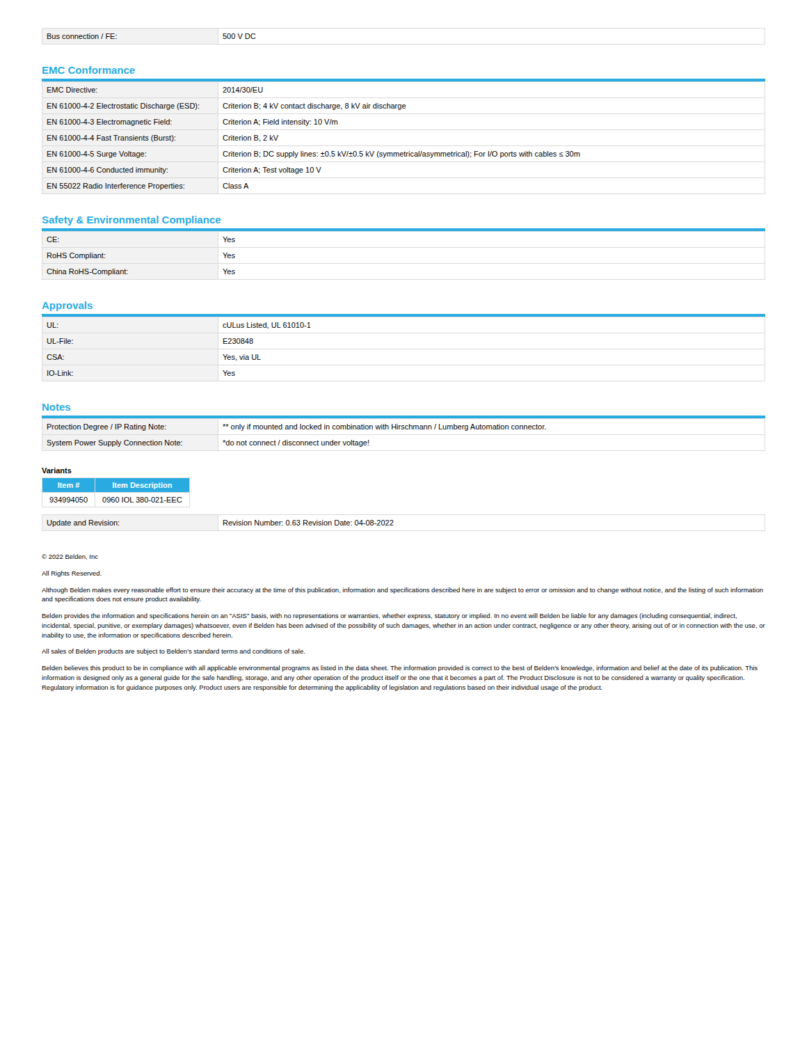| Bus connection / FE: | 500 V DC |
EMC Conformance
| EMC Directive: | 2014/30/EU |
| EN 61000-4-2 Electrostatic Discharge (ESD): | Criterion B; 4 kV contact discharge, 8 kV air discharge |
| EN 61000-4-3 Electromagnetic Field: | Criterion A; Field intensity: 10 V/m |
| EN 61000-4-4 Fast Transients (Burst): | Criterion B, 2 kV |
| EN 61000-4-5 Surge Voltage: | Criterion B; DC supply lines: ±0.5 kV/±0.5 kV (symmetrical/asymmetrical); For I/O ports with cables ≤ 30m |
| EN 61000-4-6 Conducted immunity: | Criterion A; Test voltage 10 V |
| EN 55022 Radio Interference Properties: | Class A |
Safety & Environmental Compliance
| CE: | Yes |
| RoHS Compliant: | Yes |
| China RoHS-Compliant: | Yes |
Approvals
| UL: | cULus Listed, UL 61010-1 |
| UL-File: | E230848 |
| CSA: | Yes, via UL |
| IO-Link: | Yes |
Notes
| Protection Degree / IP Rating Note: | ** only if mounted and locked in combination with Hirschmann / Lumberg Automation connector. |
| System Power Supply Connection Note: | *do not connect / disconnect under voltage! |
Variants
| Item # | Item Description |
| --- | --- |
| 934994050 | 0960 IOL 380-021-EEC |
| Update and Revision: | Revision Number: 0.63 Revision Date: 04-08-2022 |
© 2022 Belden, Inc
All Rights Reserved.
Although Belden makes every reasonable effort to ensure their accuracy at the time of this publication, information and specifications described here in are subject to error or omission and to change without notice, and the listing of such information and specifications does not ensure product availability.
Belden provides the information and specifications herein on an "ASIS" basis, with no representations or warranties, whether express, statutory or implied. In no event will Belden be liable for any damages (including consequential, indirect, incidental, special, punitive, or exemplary damages) whatsoever, even if Belden has been advised of the possibility of such damages, whether in an action under contract, negligence or any other theory, arising out of or in connection with the use, or inability to use, the information or specifications described herein.
All sales of Belden products are subject to Belden's standard terms and conditions of sale.
Belden believes this product to be in compliance with all applicable environmental programs as listed in the data sheet. The information provided is correct to the best of Belden's knowledge, information and belief at the date of its publication. This information is designed only as a general guide for the safe handling, storage, and any other operation of the product itself or the one that it becomes a part of. The Product Disclosure is not to be considered a warranty or quality specification. Regulatory information is for guidance purposes only. Product users are responsible for determining the applicability of legislation and regulations based on their individual usage of the product.